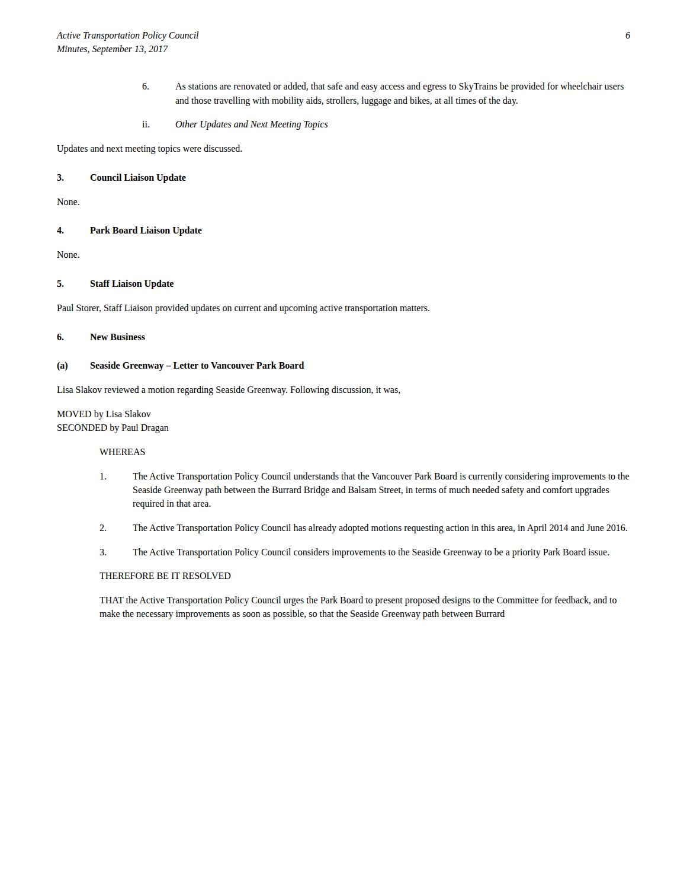Active Transportation Policy Council
Minutes, September 13, 2017
6
6.
As stations are renovated or added, that safe and easy access and egress to SkyTrains be provided for wheelchair users and those travelling with mobility aids, strollers, luggage and bikes, at all times of the day.
ii.
Other Updates and Next Meeting Topics
Updates and next meeting topics were discussed.
3.
Council Liaison Update
None.
4.
Park Board Liaison Update
None.
5.
Staff Liaison Update
Paul Storer, Staff Liaison provided updates on current and upcoming active transportation matters.
6.
New Business
(a)
Seaside Greenway – Letter to Vancouver Park Board
Lisa Slakov reviewed a motion regarding Seaside Greenway. Following discussion, it was,
MOVED by Lisa Slakov
SECONDED by Paul Dragan
WHEREAS
1.
The Active Transportation Policy Council understands that the Vancouver Park Board is currently considering improvements to the Seaside Greenway path between the Burrard Bridge and Balsam Street, in terms of much needed safety and comfort upgrades required in that area.
2.
The Active Transportation Policy Council has already adopted motions requesting action in this area, in April 2014 and June 2016.
3.
The Active Transportation Policy Council considers improvements to the Seaside Greenway to be a priority Park Board issue.
THEREFORE BE IT RESOLVED
THAT the Active Transportation Policy Council urges the Park Board to present proposed designs to the Committee for feedback, and to make the necessary improvements as soon as possible, so that the Seaside Greenway path between Burrard